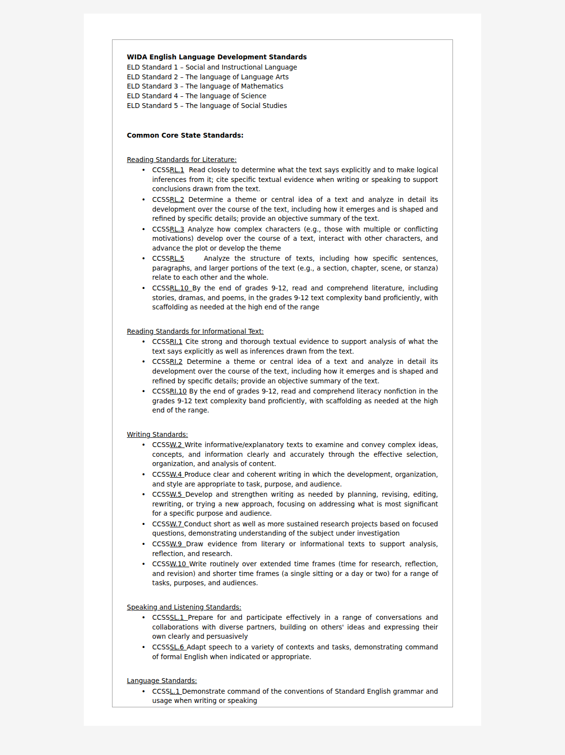WIDA English Language Development Standards
ELD Standard 1 – Social and Instructional Language
ELD Standard 2 – The language of Language Arts
ELD Standard 3 – The language of Mathematics
ELD Standard 4 – The language of Science
ELD Standard 5 – The language of Social Studies
Common Core State Standards:
Reading Standards for Literature:
CCSSRL.1 Read closely to determine what the text says explicitly and to make logical inferences from it; cite specific textual evidence when writing or speaking to support conclusions drawn from the text.
CCSSRL.2 Determine a theme or central idea of a text and analyze in detail its development over the course of the text, including how it emerges and is shaped and refined by specific details; provide an objective summary of the text.
CCSSRL.3 Analyze how complex characters (e.g., those with multiple or conflicting motivations) develop over the course of a text, interact with other characters, and advance the plot or develop the theme
CCSSRL.5 Analyze the structure of texts, including how specific sentences, paragraphs, and larger portions of the text (e.g., a section, chapter, scene, or stanza) relate to each other and the whole.
CCSSRL.10 By the end of grades 9-12, read and comprehend literature, including stories, dramas, and poems, in the grades 9-12 text complexity band proficiently, with scaffolding as needed at the high end of the range
Reading Standards for Informational Text:
CCSSRI.1 Cite strong and thorough textual evidence to support analysis of what the text says explicitly as well as inferences drawn from the text.
CCSSRI.2 Determine a theme or central idea of a text and analyze in detail its development over the course of the text, including how it emerges and is shaped and refined by specific details; provide an objective summary of the text.
CCSSRI.10 By the end of grades 9-12, read and comprehend literacy nonfiction in the grades 9-12 text complexity band proficiently, with scaffolding as needed at the high end of the range.
Writing Standards:
CCSSW.2 Write informative/explanatory texts to examine and convey complex ideas, concepts, and information clearly and accurately through the effective selection, organization, and analysis of content.
CCSSW.4 Produce clear and coherent writing in which the development, organization, and style are appropriate to task, purpose, and audience.
CCSSW.5 Develop and strengthen writing as needed by planning, revising, editing, rewriting, or trying a new approach, focusing on addressing what is most significant for a specific purpose and audience.
CCSSW.7 Conduct short as well as more sustained research projects based on focused questions, demonstrating understanding of the subject under investigation
CCSSW.9 Draw evidence from literary or informational texts to support analysis, reflection, and research.
CCSSW.10 Write routinely over extended time frames (time for research, reflection, and revision) and shorter time frames (a single sitting or a day or two) for a range of tasks, purposes, and audiences.
Speaking and Listening Standards:
CCSSSL.1 Prepare for and participate effectively in a range of conversations and collaborations with diverse partners, building on others' ideas and expressing their own clearly and persuasively
CCSSSL.6 Adapt speech to a variety of contexts and tasks, demonstrating command of formal English when indicated or appropriate.
Language Standards:
CCSSL.1 Demonstrate command of the conventions of Standard English grammar and usage when writing or speaking